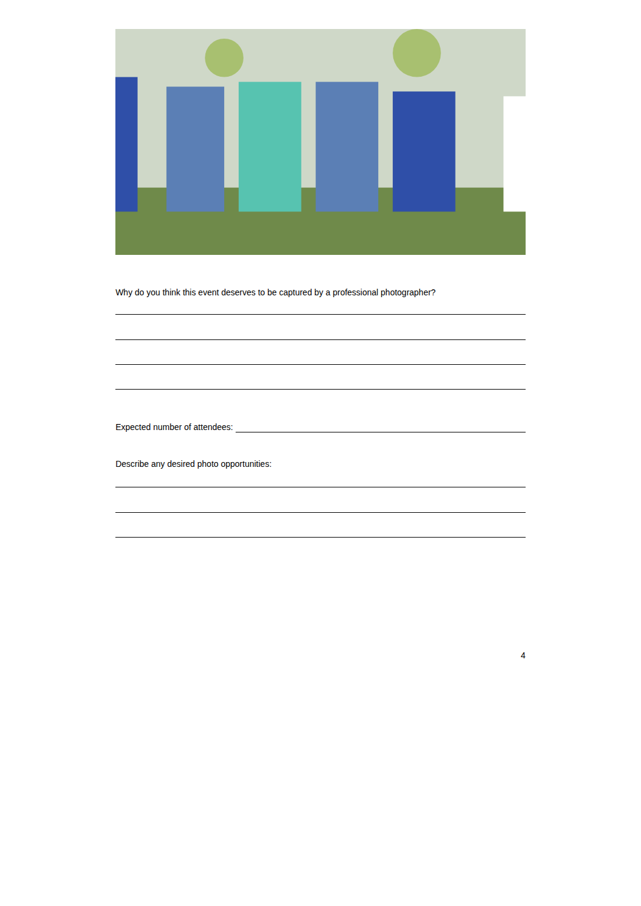Why do you think this event deserves to be captured by a professional photographer?
Expected number of attendees:
Describe any desired photo opportunities:
4